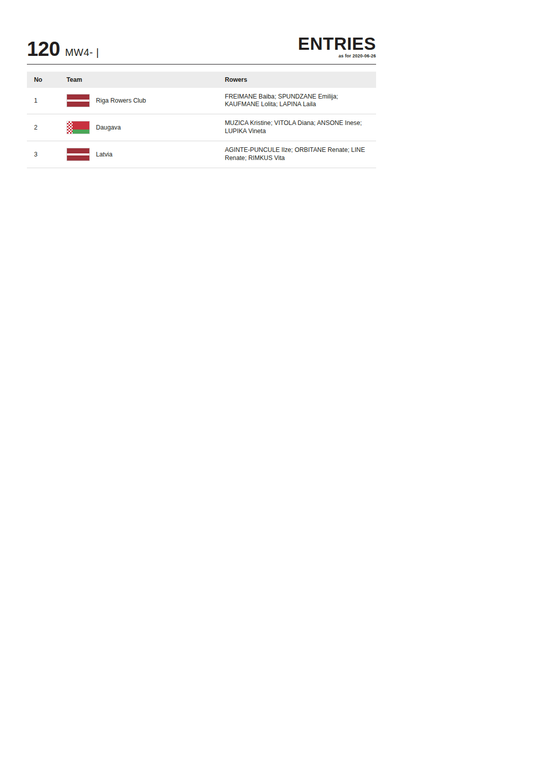120 MW4- |
ENTRIES
as for 2020-06-26
| No | Team | Rowers |
| --- | --- | --- |
| 1 | Riga Rowers Club | FREIMANE Baiba; SPUNDZANE Emilija; KAUFMANE Lolita; LAPINA Laila |
| 2 | Daugava | MUZICA Kristine; VITOLA Diana; ANSONE Inese; LUPIKA Vineta |
| 3 | Latvia | AGINTE-PUNCULE Ilze; ORBITANE Renate; LINE Renate; RIMKUS Vita |